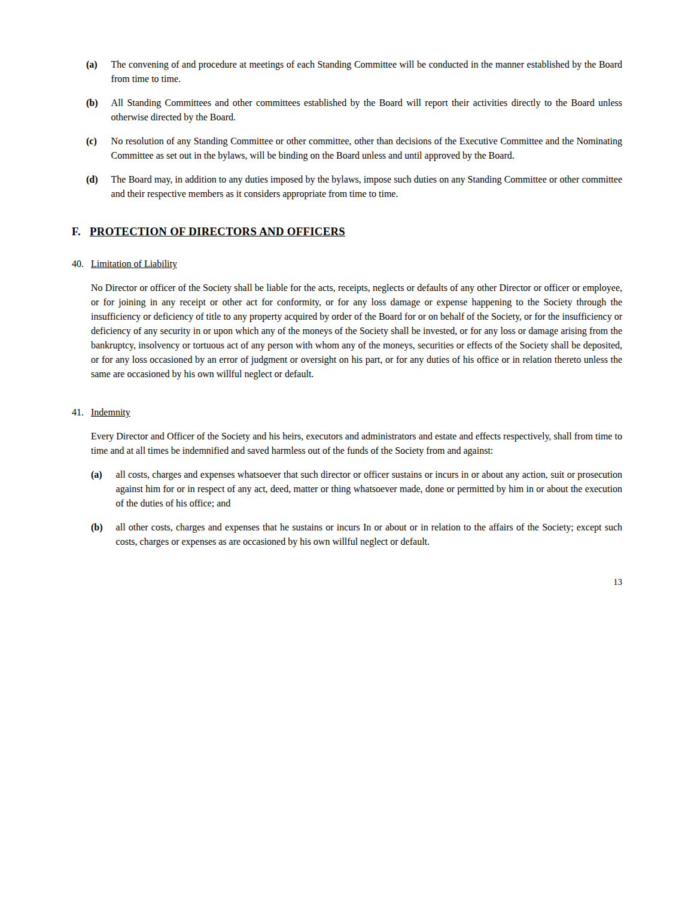(a) The convening of and procedure at meetings of each Standing Committee will be conducted in the manner established by the Board from time to time.
(b) All Standing Committees and other committees established by the Board will report their activities directly to the Board unless otherwise directed by the Board.
(c) No resolution of any Standing Committee or other committee, other than decisions of the Executive Committee and the Nominating Committee as set out in the bylaws, will be binding on the Board unless and until approved by the Board.
(d) The Board may, in addition to any duties imposed by the bylaws, impose such duties on any Standing Committee or other committee and their respective members as it considers appropriate from time to time.
F. PROTECTION OF DIRECTORS AND OFFICERS
40. Limitation of Liability
No Director or officer of the Society shall be liable for the acts, receipts, neglects or defaults of any other Director or officer or employee, or for joining in any receipt or other act for conformity, or for any loss damage or expense happening to the Society through the insufficiency or deficiency of title to any property acquired by order of the Board for or on behalf of the Society, or for the insufficiency or deficiency of any security in or upon which any of the moneys of the Society shall be invested, or for any loss or damage arising from the bankruptcy, insolvency or tortuous act of any person with whom any of the moneys, securities or effects of the Society shall be deposited, or for any loss occasioned by an error of judgment or oversight on his part, or for any duties of his office or in relation thereto unless the same are occasioned by his own willful neglect or default.
41. Indemnity
Every Director and Officer of the Society and his heirs, executors and administrators and estate and effects respectively, shall from time to time and at all times be indemnified and saved harmless out of the funds of the Society from and against:
(a) all costs, charges and expenses whatsoever that such director or officer sustains or incurs in or about any action, suit or prosecution against him for or in respect of any act, deed, matter or thing whatsoever made, done or permitted by him in or about the execution of the duties of his office; and
(b) all other costs, charges and expenses that he sustains or incurs In or about or in relation to the affairs of the Society; except such costs, charges or expenses as are occasioned by his own willful neglect or default.
13